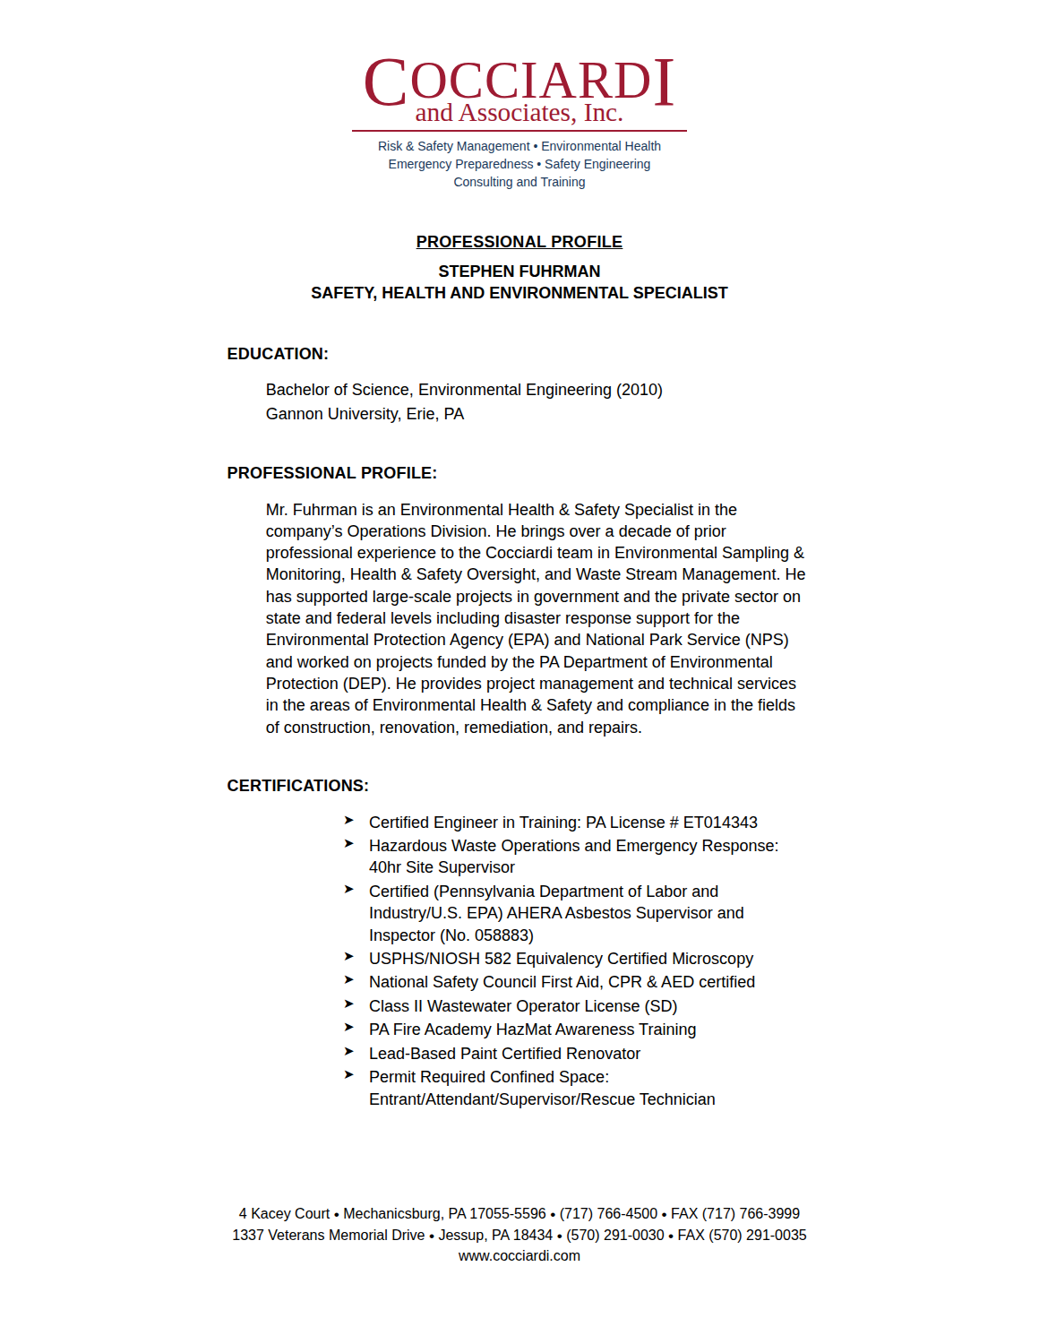COCCIARDI
and Associates, Inc.
Risk & Safety Management • Environmental Health
Emergency Preparedness • Safety Engineering
Consulting and Training
PROFESSIONAL PROFILE
STEPHEN FUHRMAN
SAFETY, HEALTH AND ENVIRONMENTAL SPECIALIST
EDUCATION:
Bachelor of Science, Environmental Engineering (2010)
Gannon University, Erie, PA
PROFESSIONAL PROFILE:
Mr. Fuhrman is an Environmental Health & Safety Specialist in the company’s Operations Division. He brings over a decade of prior professional experience to the Cocciardi team in Environmental Sampling & Monitoring, Health & Safety Oversight, and Waste Stream Management. He has supported large-scale projects in government and the private sector on state and federal levels including disaster response support for the Environmental Protection Agency (EPA) and National Park Service (NPS) and worked on projects funded by the PA Department of Environmental Protection (DEP). He provides project management and technical services in the areas of Environmental Health & Safety and compliance in the fields of construction, renovation, remediation, and repairs.
CERTIFICATIONS:
Certified Engineer in Training: PA License # ET014343
Hazardous Waste Operations and Emergency Response: 40hr Site Supervisor
Certified (Pennsylvania Department of Labor and Industry/U.S. EPA) AHERA Asbestos Supervisor and Inspector (No. 058883)
USPHS/NIOSH 582 Equivalency Certified Microscopy
National Safety Council First Aid, CPR & AED certified
Class II Wastewater Operator License (SD)
PA Fire Academy HazMat Awareness Training
Lead-Based Paint Certified Renovator
Permit Required Confined Space: Entrant/Attendant/Supervisor/Rescue Technician
4 Kacey Court • Mechanicsburg, PA 17055-5596 • (717) 766-4500 • FAX (717) 766-3999
1337 Veterans Memorial Drive • Jessup, PA 18434 • (570) 291-0030 • FAX (570) 291-0035
www.cocciardi.com